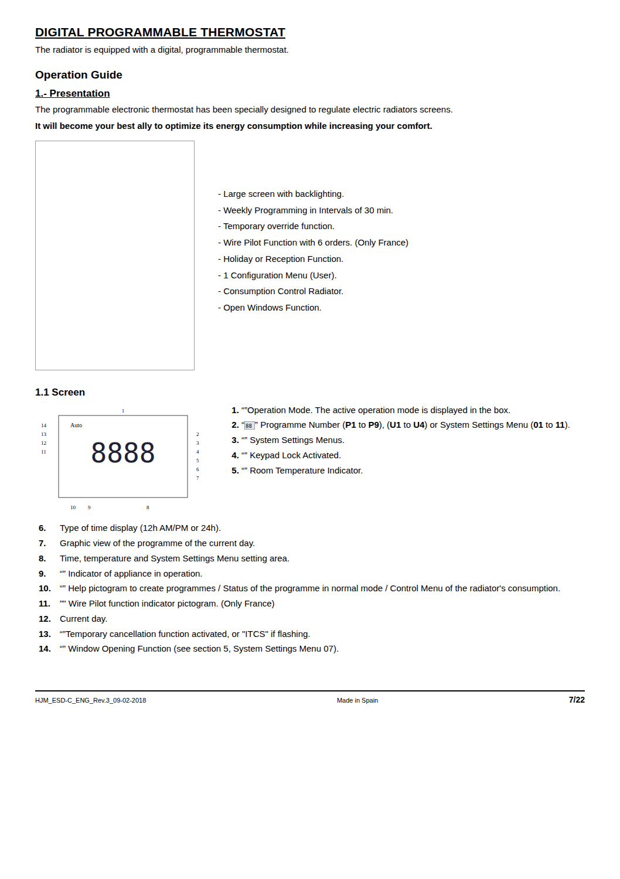DIGITAL PROGRAMMABLE THERMOSTAT
The radiator is equipped with a digital, programmable thermostat.
Operation Guide
1.- Presentation
The programmable electronic thermostat has been specially designed to regulate electric radiators screens.
It will become your best ally to optimize its energy consumption while increasing your comfort.
Large screen with backlighting.
Weekly Programming in Intervals of 30 min.
Temporary override function.
Wire Pilot Function with 6 orders. (Only France)
Holiday or Reception Function.
1 Configuration Menu (User).
Consumption Control Radiator.
Open Windows Function.
1.1 Screen
“”Operation Mode. The active operation mode is displayed in the box.
“” Programme Number (P1 to P9), (U1 to U4) or System Settings Menu (01 to 11).
“” System Settings Menus.
“” Keypad Lock Activated.
“” Room Temperature Indicator.
Type of time display (12h AM/PM or 24h).
Graphic view of the programme of the current day.
Time, temperature and System Settings Menu setting area.
“” Indicator of appliance in operation.
“” Help pictogram to create programmes / Status of the programme in normal mode / Control Menu of the radiator's consumption.
"" Wire Pilot function indicator pictogram. (Only France)
Current day.
“”Temporary cancellation function activated, or "ITCS" if flashing.
“” Window Opening Function (see section 5, System Settings Menu 07).
HJM_ESD-C_ENG_Rev.3_09-02-2018 Made in Spain 7/22